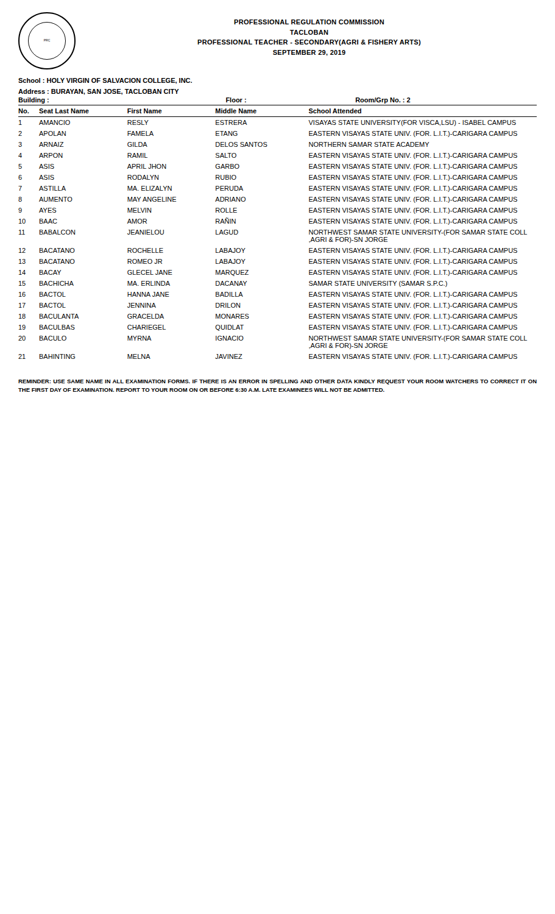PRC
PROFESSIONAL REGULATION COMMISSION
TACLOBAN
PROFESSIONAL TEACHER - SECONDARY(AGRI & FISHERY ARTS)
SEPTEMBER 29, 2019
School : HOLY VIRGIN OF SALVACION COLLEGE, INC.
Address : BURAYAN, SAN JOSE, TACLOBAN CITY
Building :
Floor :
Room/Grp No. : 2
| No. | Seat Last Name | First Name | Middle Name | School Attended |
| --- | --- | --- | --- | --- |
| 1 | AMANCIO | RESLY | ESTRERA | VISAYAS STATE UNIVERSITY(FOR VISCA,LSU) - ISABEL CAMPUS |
| 2 | APOLAN | FAMELA | ETANG | EASTERN VISAYAS STATE UNIV. (FOR. L.I.T.)-CARIGARA CAMPUS |
| 3 | ARNAIZ | GILDA | DELOS SANTOS | NORTHERN SAMAR STATE ACADEMY |
| 4 | ARPON | RAMIL | SALTO | EASTERN VISAYAS STATE UNIV. (FOR. L.I.T.)-CARIGARA CAMPUS |
| 5 | ASIS | APRIL JHON | GARBO | EASTERN VISAYAS STATE UNIV. (FOR. L.I.T.)-CARIGARA CAMPUS |
| 6 | ASIS | RODALYN | RUBIO | EASTERN VISAYAS STATE UNIV. (FOR. L.I.T.)-CARIGARA CAMPUS |
| 7 | ASTILLA | MA. ELIZALYN | PERUDA | EASTERN VISAYAS STATE UNIV. (FOR. L.I.T.)-CARIGARA CAMPUS |
| 8 | AUMENTO | MAY ANGELINE | ADRIANO | EASTERN VISAYAS STATE UNIV. (FOR. L.I.T.)-CARIGARA CAMPUS |
| 9 | AYES | MELVIN | ROLLE | EASTERN VISAYAS STATE UNIV. (FOR. L.I.T.)-CARIGARA CAMPUS |
| 10 | BAAC | AMOR | RAÑIN | EASTERN VISAYAS STATE UNIV. (FOR. L.I.T.)-CARIGARA CAMPUS |
| 11 | BABALCON | JEANIELOU | LAGUD | NORTHWEST SAMAR STATE UNIVERSITY-(FOR SAMAR STATE COLL ,AGRI & FOR)-SN JORGE |
| 12 | BACATANO | ROCHELLE | LABAJOY | EASTERN VISAYAS STATE UNIV. (FOR. L.I.T.)-CARIGARA CAMPUS |
| 13 | BACATANO | ROMEO JR | LABAJOY | EASTERN VISAYAS STATE UNIV. (FOR. L.I.T.)-CARIGARA CAMPUS |
| 14 | BACAY | GLECEL JANE | MARQUEZ | EASTERN VISAYAS STATE UNIV. (FOR. L.I.T.)-CARIGARA CAMPUS |
| 15 | BACHICHA | MA. ERLINDA | DACANAY | SAMAR STATE UNIVERSITY (SAMAR S.P.C.) |
| 16 | BACTOL | HANNA JANE | BADILLA | EASTERN VISAYAS STATE UNIV. (FOR. L.I.T.)-CARIGARA CAMPUS |
| 17 | BACTOL | JENNINA | DRILON | EASTERN VISAYAS STATE UNIV. (FOR. L.I.T.)-CARIGARA CAMPUS |
| 18 | BACULANTA | GRACELDA | MONARES | EASTERN VISAYAS STATE UNIV. (FOR. L.I.T.)-CARIGARA CAMPUS |
| 19 | BACULBAS | CHARIEGEL | QUIDLAT | EASTERN VISAYAS STATE UNIV. (FOR. L.I.T.)-CARIGARA CAMPUS |
| 20 | BACULO | MYRNA | IGNACIO | NORTHWEST SAMAR STATE UNIVERSITY-(FOR SAMAR STATE COLL ,AGRI & FOR)-SN JORGE |
| 21 | BAHINTING | MELNA | JAVINEZ | EASTERN VISAYAS STATE UNIV. (FOR. L.I.T.)-CARIGARA CAMPUS |
REMINDER: USE SAME NAME IN ALL EXAMINATION FORMS. IF THERE IS AN ERROR IN SPELLING AND OTHER DATA KINDLY REQUEST YOUR ROOM WATCHERS TO CORRECT IT ON THE FIRST DAY OF EXAMINATION. REPORT TO YOUR ROOM ON OR BEFORE 6:30 A.M. LATE EXAMINEES WILL NOT BE ADMITTED.